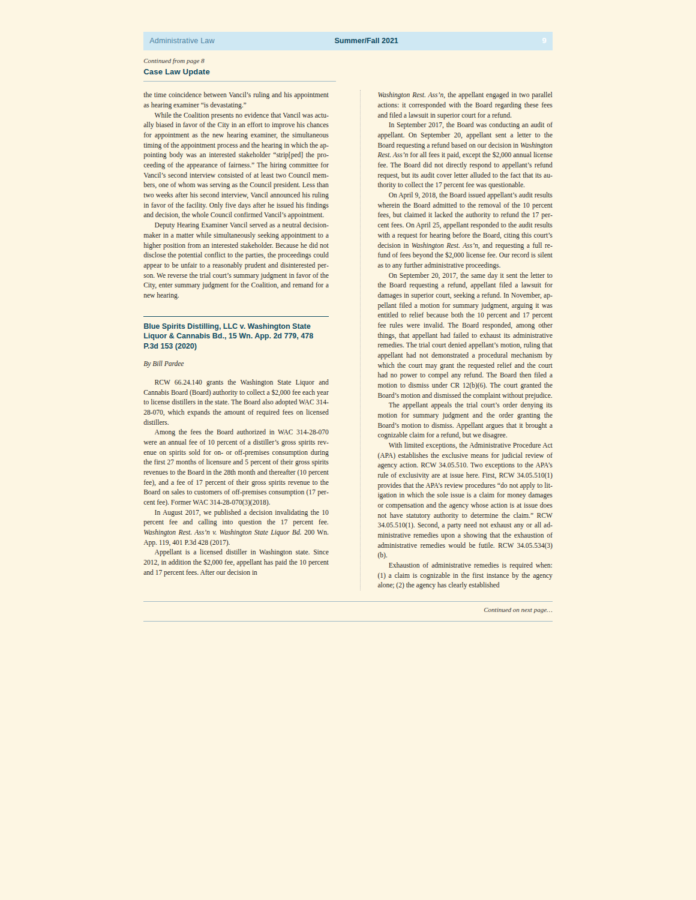Administrative Law
Summer/Fall 2021
9
Continued from page 8
Case Law Update
the time coincidence between Vancil’s ruling and his appointment as hearing examiner “is devastating.”
While the Coalition presents no evidence that Vancil was actually biased in favor of the City in an effort to improve his chances for appointment as the new hearing examiner, the simultaneous timing of the appointment process and the hearing in which the appointing body was an interested stakeholder “strip[ped] the proceeding of the appearance of fairness.” The hiring committee for Vancil’s second interview consisted of at least two Council members, one of whom was serving as the Council president. Less than two weeks after his second interview, Vancil announced his ruling in favor of the facility. Only five days after he issued his findings and decision, the whole Council confirmed Vancil’s appointment.
Deputy Hearing Examiner Vancil served as a neutral decision-maker in a matter while simultaneously seeking appointment to a higher position from an interested stakeholder. Because he did not disclose the potential conflict to the parties, the proceedings could appear to be unfair to a reasonably prudent and disinterested person. We reverse the trial court’s summary judgment in favor of the City, enter summary judgment for the Coalition, and remand for a new hearing.
Blue Spirits Distilling, LLC v. Washington State Liquor & Cannabis Bd., 15 Wn. App. 2d 779, 478 P.3d 153 (2020)
By Bill Pardee
RCW 66.24.140 grants the Washington State Liquor and Cannabis Board (Board) authority to collect a $2,000 fee each year to license distillers in the state. The Board also adopted WAC 314-28-070, which expands the amount of required fees on licensed distillers.
Among the fees the Board authorized in WAC 314-28-070 were an annual fee of 10 percent of a distiller’s gross spirits revenue on spirits sold for on- or off-premises consumption during the first 27 months of licensure and 5 percent of their gross spirits revenues to the Board in the 28th month and thereafter (10 percent fee), and a fee of 17 percent of their gross spirits revenue to the Board on sales to customers of off-premises consumption (17 percent fee). Former WAC 314-28-070(3)(2018).
In August 2017, we published a decision invalidating the 10 percent fee and calling into question the 17 percent fee. Washington Rest. Ass’n v. Washington State Liquor Bd. 200 Wn. App. 119, 401 P.3d 428 (2017).
Appellant is a licensed distiller in Washington state. Since 2012, in addition the $2,000 fee, appellant has paid the 10 percent and 17 percent fees. After our decision in
Washington Rest. Ass’n, the appellant engaged in two parallel actions: it corresponded with the Board regarding these fees and filed a lawsuit in superior court for a refund.
In September 2017, the Board was conducting an audit of appellant. On September 20, appellant sent a letter to the Board requesting a refund based on our decision in Washington Rest. Ass’n for all fees it paid, except the $2,000 annual license fee. The Board did not directly respond to appellant’s refund request, but its audit cover letter alluded to the fact that its authority to collect the 17 percent fee was questionable.
On April 9, 2018, the Board issued appellant’s audit results wherein the Board admitted to the removal of the 10 percent fees, but claimed it lacked the authority to refund the 17 percent fees. On April 25, appellant responded to the audit results with a request for hearing before the Board, citing this court’s decision in Washington Rest. Ass’n, and requesting a full refund of fees beyond the $2,000 license fee. Our record is silent as to any further administrative proceedings.
On September 20, 2017, the same day it sent the letter to the Board requesting a refund, appellant filed a lawsuit for damages in superior court, seeking a refund. In November, appellant filed a motion for summary judgment, arguing it was entitled to relief because both the 10 percent and 17 percent fee rules were invalid. The Board responded, among other things, that appellant had failed to exhaust its administrative remedies. The trial court denied appellant’s motion, ruling that appellant had not demonstrated a procedural mechanism by which the court may grant the requested relief and the court had no power to compel any refund. The Board then filed a motion to dismiss under CR 12(b)(6). The court granted the Board’s motion and dismissed the complaint without prejudice.
The appellant appeals the trial court’s order denying its motion for summary judgment and the order granting the Board’s motion to dismiss. Appellant argues that it brought a cognizable claim for a refund, but we disagree.
With limited exceptions, the Administrative Procedure Act (APA) establishes the exclusive means for judicial review of agency action. RCW 34.05.510. Two exceptions to the APA’s rule of exclusivity are at issue here. First, RCW 34.05.510(1) provides that the APA’s review procedures “do not apply to litigation in which the sole issue is a claim for money damages or compensation and the agency whose action is at issue does not have statutory authority to determine the claim.” RCW 34.05.510(1). Second, a party need not exhaust any or all administrative remedies upon a showing that the exhaustion of administrative remedies would be futile. RCW 34.05.534(3)(b).
Exhaustion of administrative remedies is required when: (1) a claim is cognizable in the first instance by the agency alone; (2) the agency has clearly established
Continued on next page…